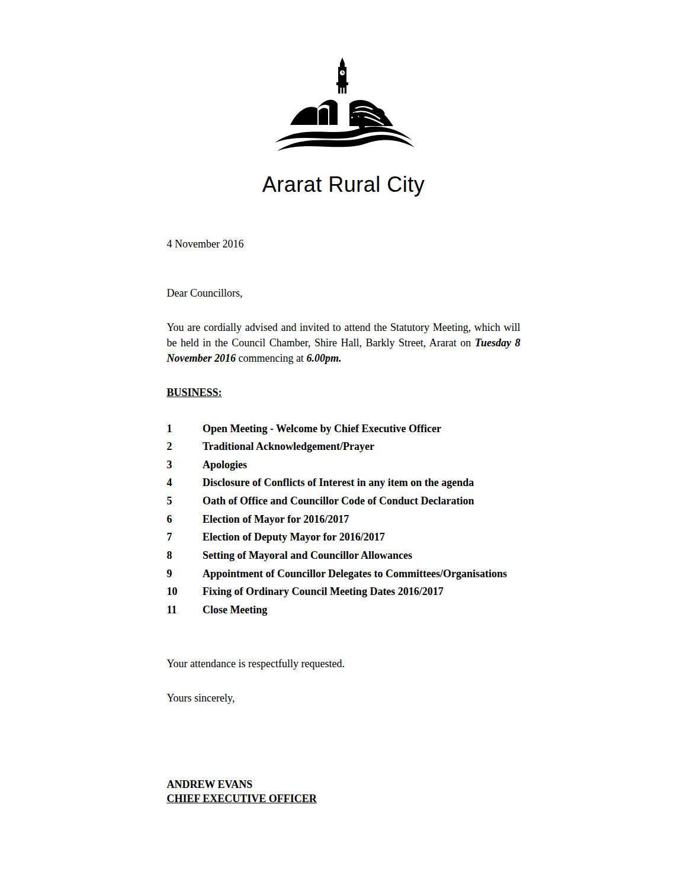Ararat Rural City
4 November 2016
Dear Councillors,
You are cordially advised and invited to attend the Statutory Meeting, which will be held in the Council Chamber, Shire Hall, Barkly Street, Ararat on Tuesday 8 November 2016 commencing at 6.00pm.
BUSINESS:
| 1 | Open Meeting - Welcome by Chief Executive Officer |
| 2 | Traditional Acknowledgement/Prayer |
| 3 | Apologies |
| 4 | Disclosure of Conflicts of Interest in any item on the agenda |
| 5 | Oath of Office and Councillor Code of Conduct Declaration |
| 6 | Election of Mayor for 2016/2017 |
| 7 | Election of Deputy Mayor for 2016/2017 |
| 8 | Setting of Mayoral and Councillor Allowances |
| 9 | Appointment of Councillor Delegates to Committees/Organisations |
| 10 | Fixing of Ordinary Council Meeting Dates 2016/2017 |
| 11 | Close Meeting |
Your attendance is respectfully requested.
Yours sincerely,
ANDREW EVANS
CHIEF EXECUTIVE OFFICER